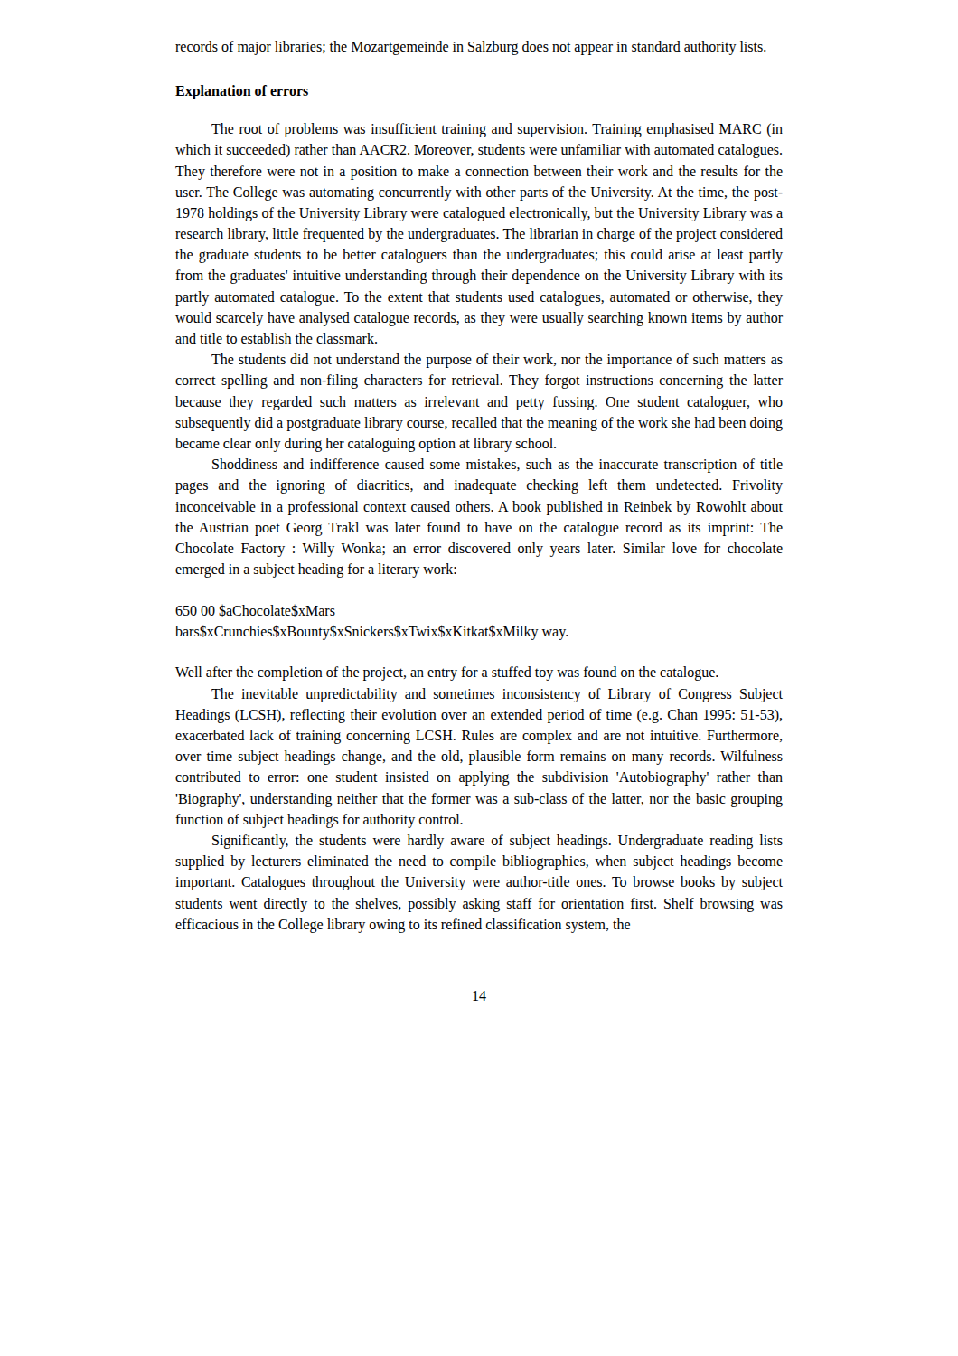records of major libraries; the Mozartgemeinde in Salzburg does not appear in standard authority lists.
Explanation of errors
The root of problems was insufficient training and supervision. Training emphasised MARC (in which it succeeded) rather than AACR2. Moreover, students were unfamiliar with automated catalogues. They therefore were not in a position to make a connection between their work and the results for the user. The College was automating concurrently with other parts of the University. At the time, the post-1978 holdings of the University Library were catalogued electronically, but the University Library was a research library, little frequented by the undergraduates. The librarian in charge of the project considered the graduate students to be better cataloguers than the undergraduates; this could arise at least partly from the graduates' intuitive understanding through their dependence on the University Library with its partly automated catalogue. To the extent that students used catalogues, automated or otherwise, they would scarcely have analysed catalogue records, as they were usually searching known items by author and title to establish the classmark.
The students did not understand the purpose of their work, nor the importance of such matters as correct spelling and non-filing characters for retrieval. They forgot instructions concerning the latter because they regarded such matters as irrelevant and petty fussing. One student cataloguer, who subsequently did a postgraduate library course, recalled that the meaning of the work she had been doing became clear only during her cataloguing option at library school.
Shoddiness and indifference caused some mistakes, such as the inaccurate transcription of title pages and the ignoring of diacritics, and inadequate checking left them undetected. Frivolity inconceivable in a professional context caused others. A book published in Reinbek by Rowohlt about the Austrian poet Georg Trakl was later found to have on the catalogue record as its imprint: The Chocolate Factory : Willy Wonka; an error discovered only years later. Similar love for chocolate emerged in a subject heading for a literary work:
650 00 $aChocolate$xMars
bars$xCrunchies$xBounty$xSnickers$xTwix$xKitkat$xMilky way.
Well after the completion of the project, an entry for a stuffed toy was found on the catalogue.
The inevitable unpredictability and sometimes inconsistency of Library of Congress Subject Headings (LCSH), reflecting their evolution over an extended period of time (e.g. Chan 1995: 51-53), exacerbated lack of training concerning LCSH. Rules are complex and are not intuitive. Furthermore, over time subject headings change, and the old, plausible form remains on many records. Wilfulness contributed to error: one student insisted on applying the subdivision 'Autobiography' rather than 'Biography', understanding neither that the former was a sub-class of the latter, nor the basic grouping function of subject headings for authority control.
Significantly, the students were hardly aware of subject headings. Undergraduate reading lists supplied by lecturers eliminated the need to compile bibliographies, when subject headings become important. Catalogues throughout the University were author-title ones. To browse books by subject students went directly to the shelves, possibly asking staff for orientation first. Shelf browsing was efficacious in the College library owing to its refined classification system, the
14